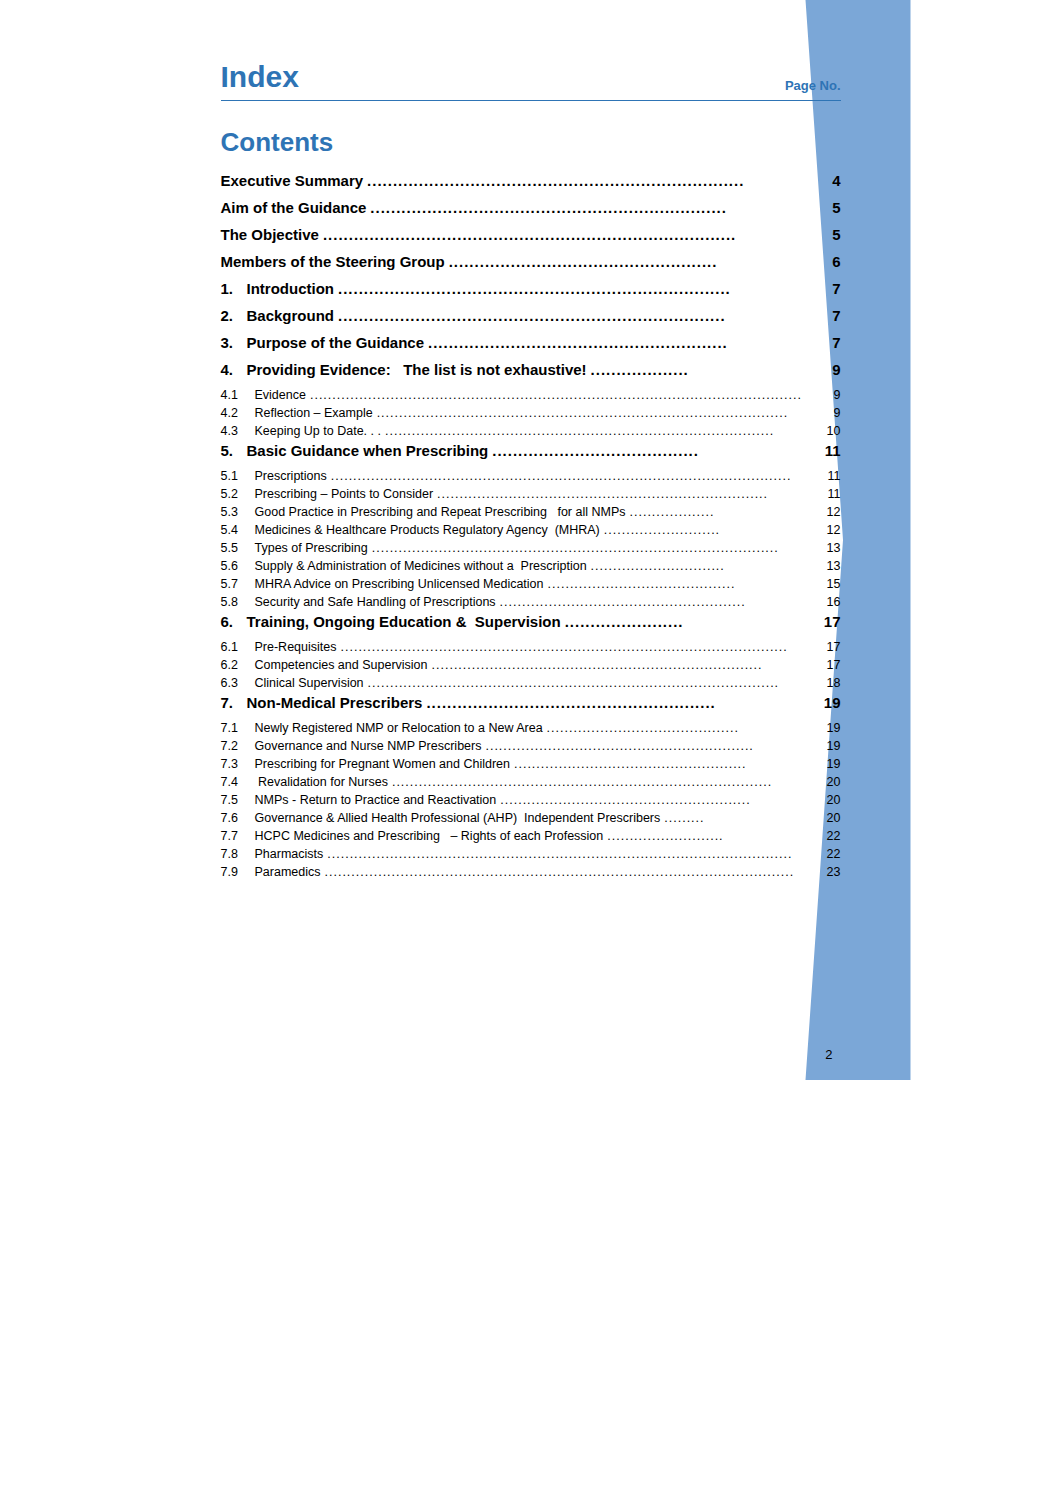Index
Page No.
Contents
Executive Summary......................................................................... 4
Aim of the Guidance..................................................................... 5
The Objective................................................................................ 5
Members of the Steering Group.................................................... 6
1. Introduction............................................................................ 7
2. Background........................................................................... 7
3. Purpose of the Guidance.......................................................... 7
4. Providing Evidence: The list is not exhaustive!................... 9
4.1 Evidence.............................................................................................................. 9
4.2 Reflection – Example............................................................................................ 9
4.3 Keeping Up to Date. . ........................................................................................ 10
5. Basic Guidance when Prescribing........................................ 11
5.1 Prescriptions....................................................................................................... 11
5.2 Prescribing – Points to Consider.......................................................................... 11
5.3 Good Practice in Prescribing and Repeat Prescribing for all NMPs................... 12
5.4 Medicines & Healthcare Products Regulatory Agency (MHRA).......................... 12
5.5 Types of Prescribing........................................................................................... 13
5.6 Supply & Administration of Medicines without a Prescription.............................. 13
5.7 MHRA Advice on Prescribing Unlicensed Medication.......................................... 15
5.8 Security and Safe Handling of Prescriptions....................................................... 16
6. Training, Ongoing Education & Supervision....................... 17
6.1 Pre-Requisites.................................................................................................... 17
6.2 Competencies and Supervision.......................................................................... 17
6.3 Clinical Supervision............................................................................................ 18
7. Non-Medical Prescribers........................................................ 19
7.1 Newly Registered NMP or Relocation to a New Area........................................... 19
7.2 Governance and Nurse NMP Prescribers............................................................ 19
7.3 Prescribing for Pregnant Women and Children.................................................... 19
7.4 Revalidation for Nurses..................................................................................... 20
7.5 NMPs - Return to Practice and Reactivation........................................................ 20
7.6 Governance & Allied Health Professional (AHP) Independent Prescribers......... 20
7.7 HCPC Medicines and Prescribing – Rights of each Profession.......................... 22
7.8 Pharmacists........................................................................................................ 22
7.9 Paramedics......................................................................................................... 23
2